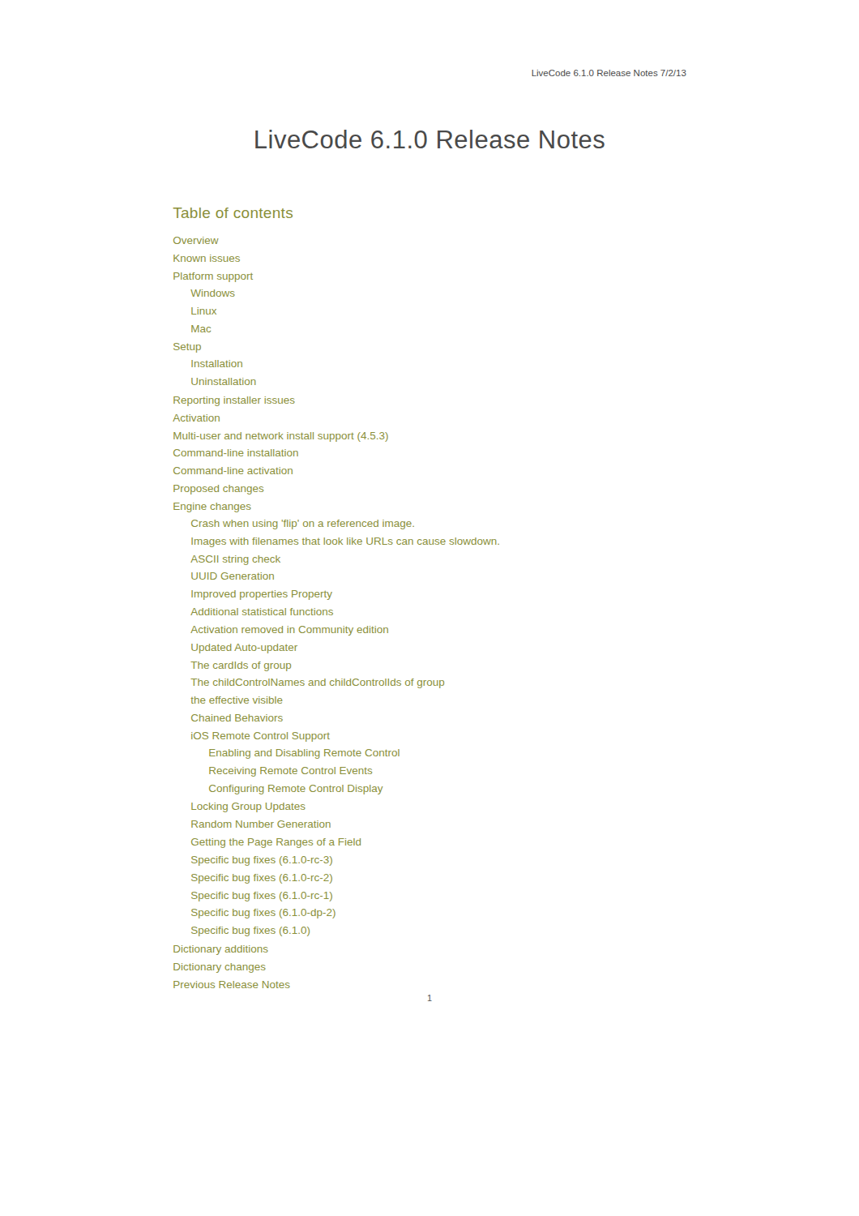LiveCode 6.1.0 Release Notes 7/2/13
LiveCode 6.1.0 Release Notes
Table of contents
Overview
Known issues
Platform support
Windows
Linux
Mac
Setup
Installation
Uninstallation
Reporting installer issues
Activation
Multi-user and network install support (4.5.3)
Command-line installation
Command-line activation
Proposed changes
Engine changes
Crash when using 'flip' on a referenced image.
Images with filenames that look like URLs can cause slowdown.
ASCII string check
UUID Generation
Improved properties Property
Additional statistical functions
Activation removed in Community edition
Updated Auto-updater
The cardIds of group
The childControlNames and childControlIds of group
the effective visible
Chained Behaviors
iOS Remote Control Support
Enabling and Disabling Remote Control
Receiving Remote Control Events
Configuring Remote Control Display
Locking Group Updates
Random Number Generation
Getting the Page Ranges of a Field
Specific bug fixes (6.1.0-rc-3)
Specific bug fixes (6.1.0-rc-2)
Specific bug fixes (6.1.0-rc-1)
Specific bug fixes (6.1.0-dp-2)
Specific bug fixes (6.1.0)
Dictionary additions
Dictionary changes
Previous Release Notes
1